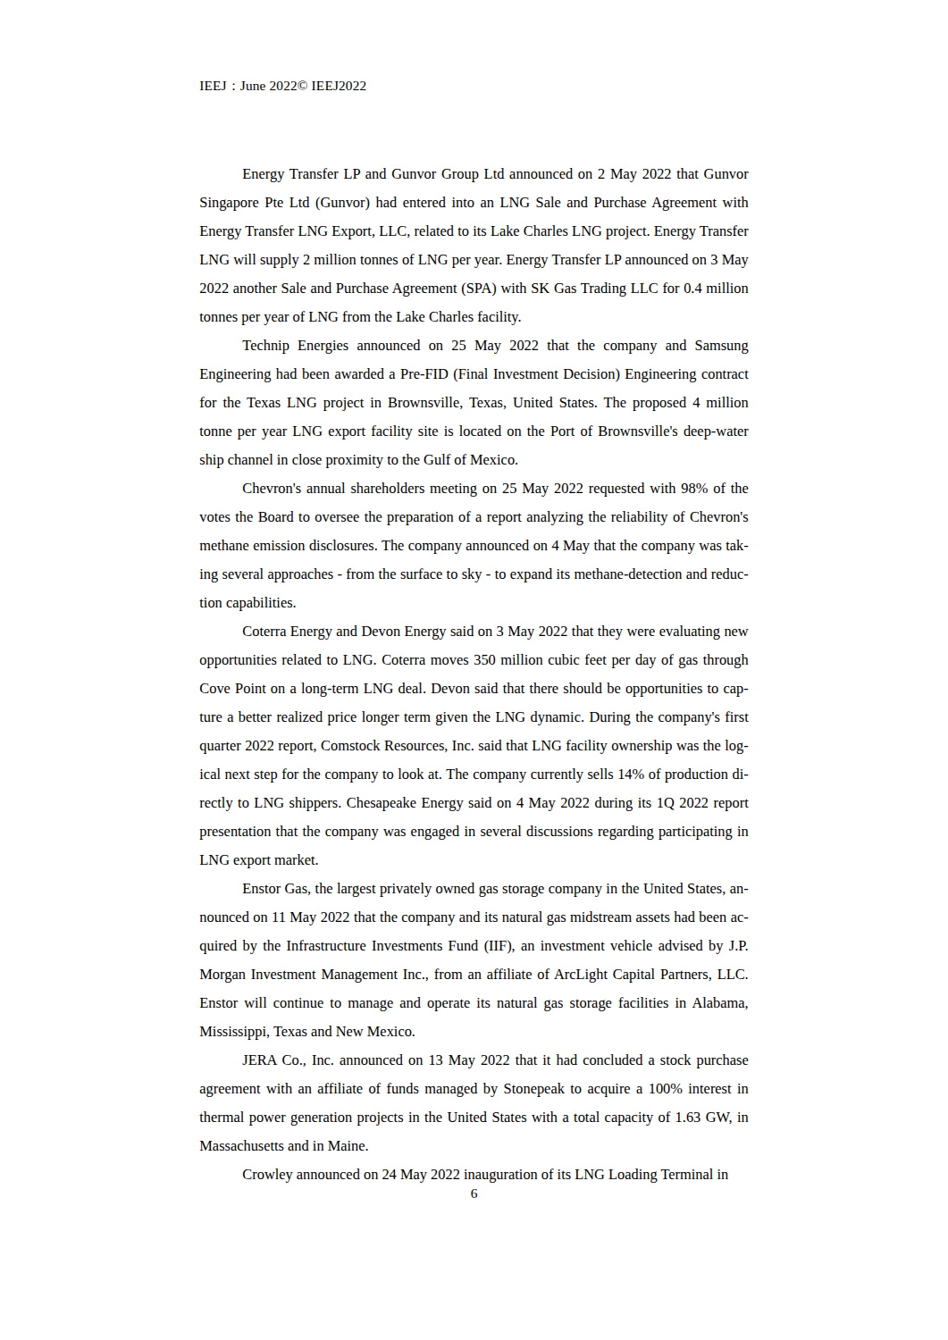IEEJ：June 2022© IEEJ2022
Energy Transfer LP and Gunvor Group Ltd announced on 2 May 2022 that Gunvor Singapore Pte Ltd (Gunvor) had entered into an LNG Sale and Purchase Agreement with Energy Transfer LNG Export, LLC, related to its Lake Charles LNG project. Energy Transfer LNG will supply 2 million tonnes of LNG per year. Energy Transfer LP announced on 3 May 2022 another Sale and Purchase Agreement (SPA) with SK Gas Trading LLC for 0.4 million tonnes per year of LNG from the Lake Charles facility.
Technip Energies announced on 25 May 2022 that the company and Samsung Engineering had been awarded a Pre-FID (Final Investment Decision) Engineering contract for the Texas LNG project in Brownsville, Texas, United States. The proposed 4 million tonne per year LNG export facility site is located on the Port of Brownsville's deep-water ship channel in close proximity to the Gulf of Mexico.
Chevron's annual shareholders meeting on 25 May 2022 requested with 98% of the votes the Board to oversee the preparation of a report analyzing the reliability of Chevron's methane emission disclosures. The company announced on 4 May that the company was taking several approaches - from the surface to sky - to expand its methane-detection and reduction capabilities.
Coterra Energy and Devon Energy said on 3 May 2022 that they were evaluating new opportunities related to LNG. Coterra moves 350 million cubic feet per day of gas through Cove Point on a long-term LNG deal. Devon said that there should be opportunities to capture a better realized price longer term given the LNG dynamic. During the company's first quarter 2022 report, Comstock Resources, Inc. said that LNG facility ownership was the logical next step for the company to look at. The company currently sells 14% of production directly to LNG shippers. Chesapeake Energy said on 4 May 2022 during its 1Q 2022 report presentation that the company was engaged in several discussions regarding participating in LNG export market.
Enstor Gas, the largest privately owned gas storage company in the United States, announced on 11 May 2022 that the company and its natural gas midstream assets had been acquired by the Infrastructure Investments Fund (IIF), an investment vehicle advised by J.P. Morgan Investment Management Inc., from an affiliate of ArcLight Capital Partners, LLC. Enstor will continue to manage and operate its natural gas storage facilities in Alabama, Mississippi, Texas and New Mexico.
JERA Co., Inc. announced on 13 May 2022 that it had concluded a stock purchase agreement with an affiliate of funds managed by Stonepeak to acquire a 100% interest in thermal power generation projects in the United States with a total capacity of 1.63 GW, in Massachusetts and in Maine.
Crowley announced on 24 May 2022 inauguration of its LNG Loading Terminal in
6